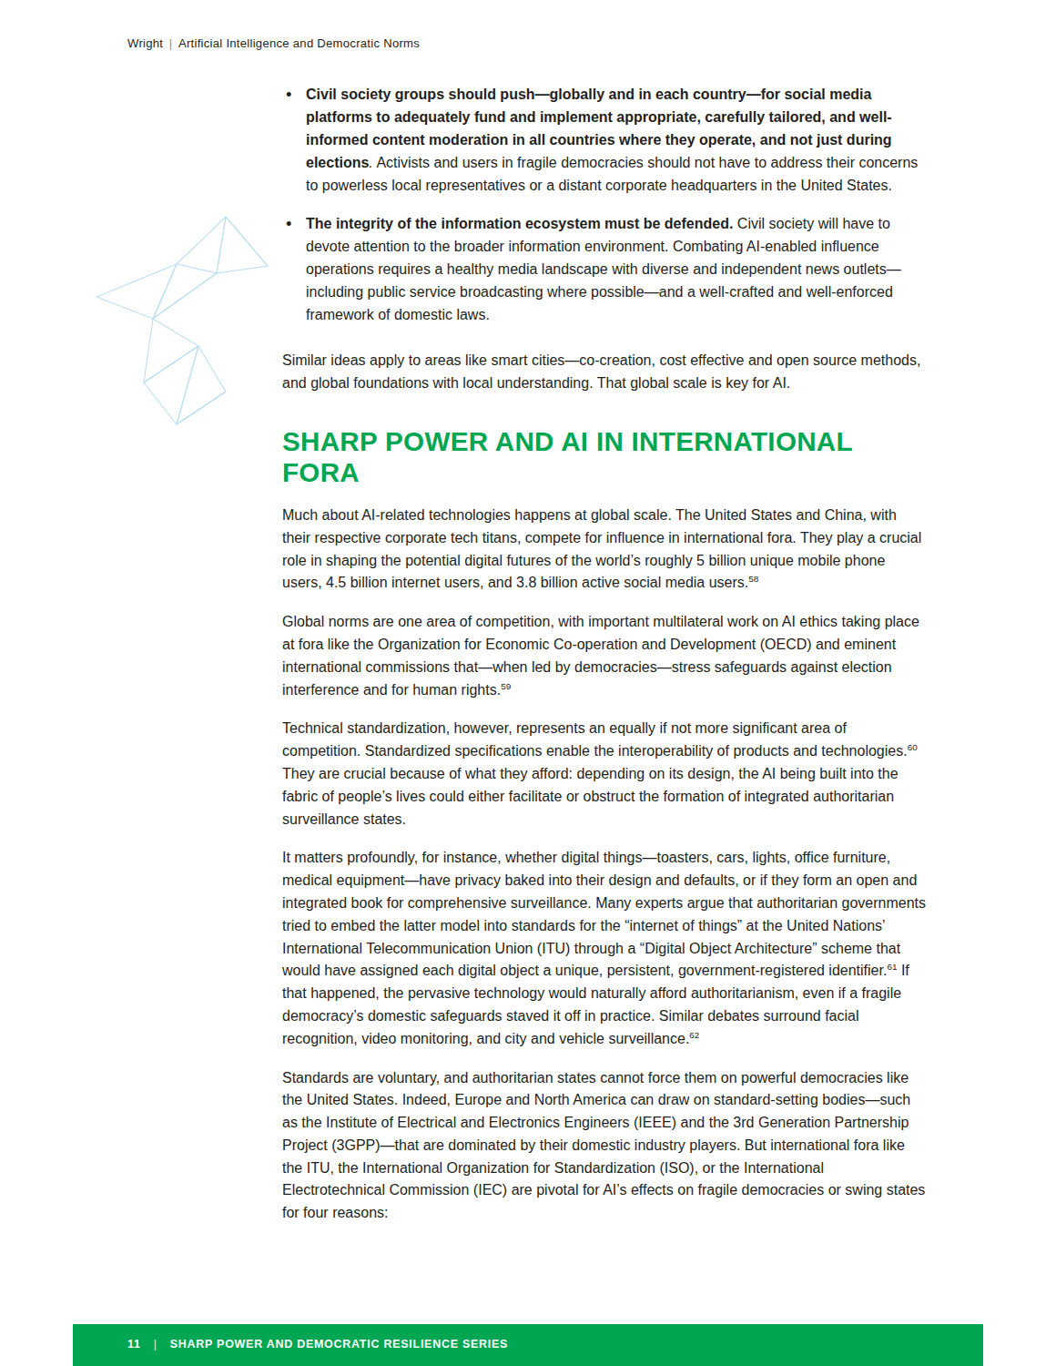Wright|Artificial Intelligence and Democratic Norms
Civil society groups should push—globally and in each country—for social media platforms to adequately fund and implement appropriate, carefully tailored, and well-informed content moderation in all countries where they operate, and not just during elections. Activists and users in fragile democracies should not have to address their concerns to powerless local representatives or a distant corporate headquarters in the United States.
The integrity of the information ecosystem must be defended. Civil society will have to devote attention to the broader information environment. Combating AI-enabled influence operations requires a healthy media landscape with diverse and independent news outlets—including public service broadcasting where possible—and a well-crafted and well-enforced framework of domestic laws.
Similar ideas apply to areas like smart cities—co-creation, cost effective and open source methods, and global foundations with local understanding. That global scale is key for AI.
Sharp Power and AI in International Fora
Much about AI-related technologies happens at global scale. The United States and China, with their respective corporate tech titans, compete for influence in international fora. They play a crucial role in shaping the potential digital futures of the world’s roughly 5 billion unique mobile phone users, 4.5 billion internet users, and 3.8 billion active social media users.58
Global norms are one area of competition, with important multilateral work on AI ethics taking place at fora like the Organization for Economic Co-operation and Development (OECD) and eminent international commissions that—when led by democracies—stress safeguards against election interference and for human rights.59
Technical standardization, however, represents an equally if not more significant area of competition. Standardized specifications enable the interoperability of products and technologies.60 They are crucial because of what they afford: depending on its design, the AI being built into the fabric of people’s lives could either facilitate or obstruct the formation of integrated authoritarian surveillance states.
It matters profoundly, for instance, whether digital things—toasters, cars, lights, office furniture, medical equipment—have privacy baked into their design and defaults, or if they form an open and integrated book for comprehensive surveillance. Many experts argue that authoritarian governments tried to embed the latter model into standards for the “internet of things” at the United Nations’ International Telecommunication Union (ITU) through a “Digital Object Architecture” scheme that would have assigned each digital object a unique, persistent, government-registered identifier.61 If that happened, the pervasive technology would naturally afford authoritarianism, even if a fragile democracy’s domestic safeguards staved it off in practice. Similar debates surround facial recognition, video monitoring, and city and vehicle surveillance.62
Standards are voluntary, and authoritarian states cannot force them on powerful democracies like the United States. Indeed, Europe and North America can draw on standard-setting bodies—such as the Institute of Electrical and Electronics Engineers (IEEE) and the 3rd Generation Partnership Project (3GPP)—that are dominated by their domestic industry players. But international fora like the ITU, the International Organization for Standardization (ISO), or the International Electrotechnical Commission (IEC) are pivotal for AI’s effects on fragile democracies or swing states for four reasons:
11 | SHARP POWER AND DEMOCRATIC RESILIENCE SERIES